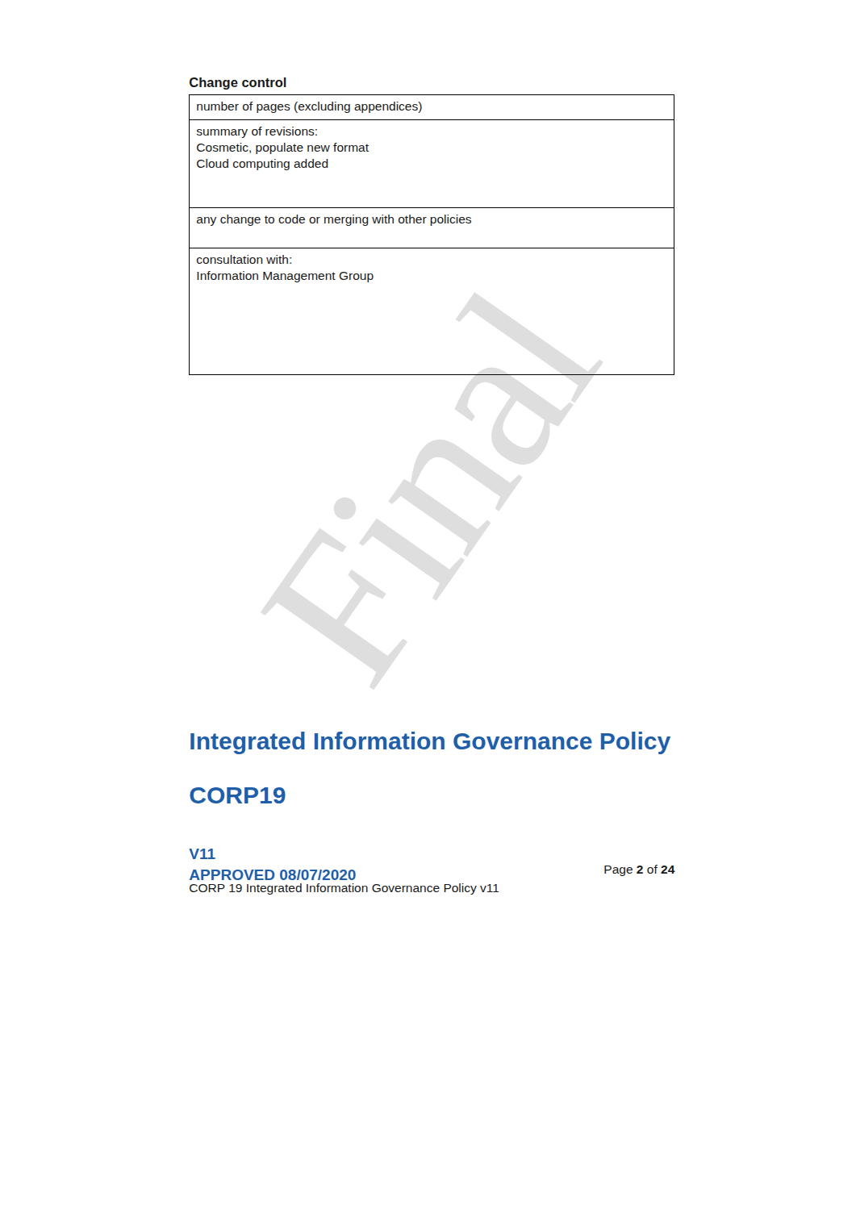Final
Change control
| number of pages (excluding appendices) |
| summary of revisions: Cosmetic, populate new format Cloud computing added |
| any change to code or merging with other policies |
| consultation with: Information Management Group |
Integrated Information Governance Policy
CORP19
V11
APPROVED 08/07/2020
Page 2 of 24
CORP 19 Integrated Information Governance Policy v11